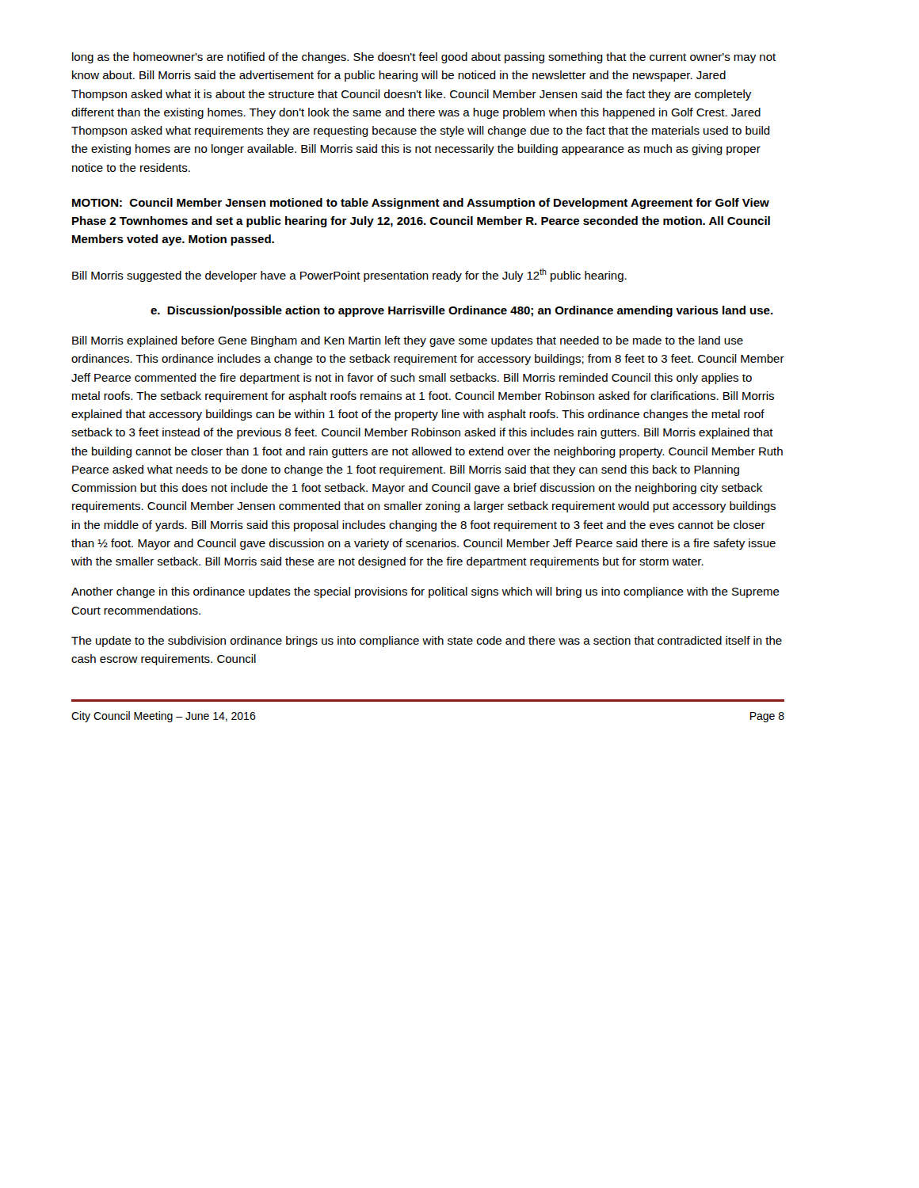long as the homeowner's are notified of the changes. She doesn't feel good about passing something that the current owner's may not know about. Bill Morris said the advertisement for a public hearing will be noticed in the newsletter and the newspaper. Jared Thompson asked what it is about the structure that Council doesn't like. Council Member Jensen said the fact they are completely different than the existing homes. They don't look the same and there was a huge problem when this happened in Golf Crest. Jared Thompson asked what requirements they are requesting because the style will change due to the fact that the materials used to build the existing homes are no longer available. Bill Morris said this is not necessarily the building appearance as much as giving proper notice to the residents.
MOTION: Council Member Jensen motioned to table Assignment and Assumption of Development Agreement for Golf View Phase 2 Townhomes and set a public hearing for July 12, 2016. Council Member R. Pearce seconded the motion. All Council Members voted aye. Motion passed.
Bill Morris suggested the developer have a PowerPoint presentation ready for the July 12th public hearing.
e. Discussion/possible action to approve Harrisville Ordinance 480; an Ordinance amending various land use.
Bill Morris explained before Gene Bingham and Ken Martin left they gave some updates that needed to be made to the land use ordinances. This ordinance includes a change to the setback requirement for accessory buildings; from 8 feet to 3 feet. Council Member Jeff Pearce commented the fire department is not in favor of such small setbacks. Bill Morris reminded Council this only applies to metal roofs. The setback requirement for asphalt roofs remains at 1 foot. Council Member Robinson asked for clarifications. Bill Morris explained that accessory buildings can be within 1 foot of the property line with asphalt roofs. This ordinance changes the metal roof setback to 3 feet instead of the previous 8 feet. Council Member Robinson asked if this includes rain gutters. Bill Morris explained that the building cannot be closer than 1 foot and rain gutters are not allowed to extend over the neighboring property. Council Member Ruth Pearce asked what needs to be done to change the 1 foot requirement. Bill Morris said that they can send this back to Planning Commission but this does not include the 1 foot setback. Mayor and Council gave a brief discussion on the neighboring city setback requirements. Council Member Jensen commented that on smaller zoning a larger setback requirement would put accessory buildings in the middle of yards. Bill Morris said this proposal includes changing the 8 foot requirement to 3 feet and the eves cannot be closer than ½ foot. Mayor and Council gave discussion on a variety of scenarios. Council Member Jeff Pearce said there is a fire safety issue with the smaller setback. Bill Morris said these are not designed for the fire department requirements but for storm water.
Another change in this ordinance updates the special provisions for political signs which will bring us into compliance with the Supreme Court recommendations.
The update to the subdivision ordinance brings us into compliance with state code and there was a section that contradicted itself in the cash escrow requirements. Council
City Council Meeting – June 14, 2016 Page 8